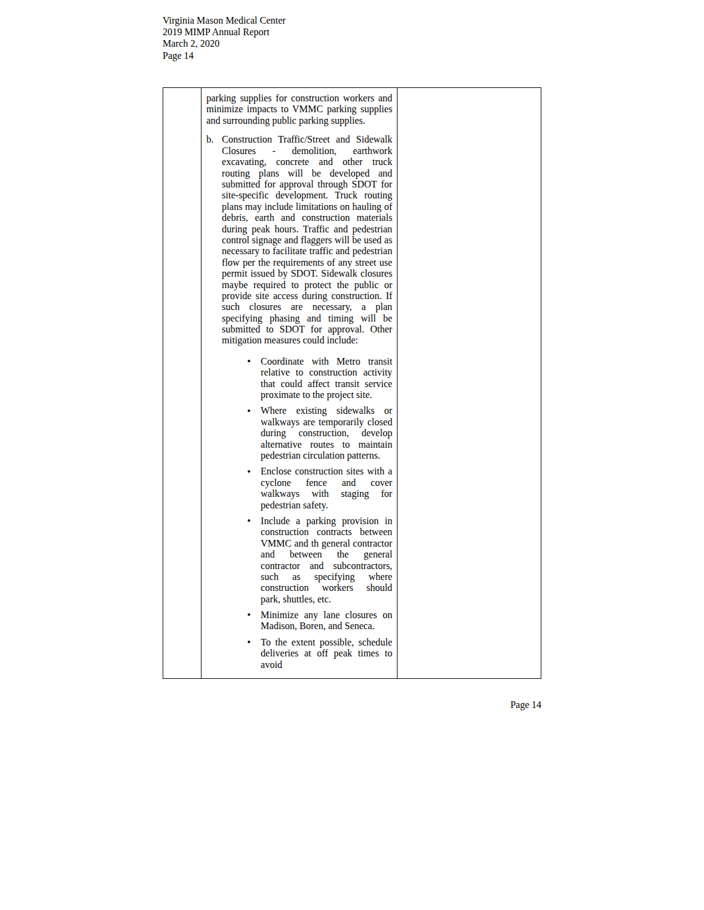Virginia Mason Medical Center
2019 MIMP Annual Report
March 2, 2020
Page 14
| | parking supplies for construction workers and minimize impacts to VMMC parking supplies and surrounding public parking supplies. b. Construction Traffic/Street and Sidewalk Closures - demolition, earthwork excavating, concrete and other truck routing plans will be developed and submitted for approval through SDOT for site-specific development. Truck routing plans may include limitations on hauling of debris, earth and construction materials during peak hours. Traffic and pedestrian control signage and flaggers will be used as necessary to facilitate traffic and pedestrian flow per the requirements of any street use permit issued by SDOT. Sidewalk closures maybe required to protect the public or provide site access during construction. If such closures are necessary, a plan specifying phasing and timing will be submitted to SDOT for approval. Other mitigation measures could include: Coordinate with Metro transit relative to construction activity that could affect transit service proximate to the project site. Where existing sidewalks or walkways are temporarily closed during construction, develop alternative routes to maintain pedestrian circulation patterns. Enclose construction sites with a cyclone fence and cover walkways with staging for pedestrian safety. Include a parking provision in construction contracts between VMMC and th general contractor and between the general contractor and subcontractors, such as specifying where construction workers should park, shuttles, etc. Minimize any lane closures on Madison, Boren, and Seneca. To the extent possible, schedule deliveries at off peak times to avoid | |
Page 14